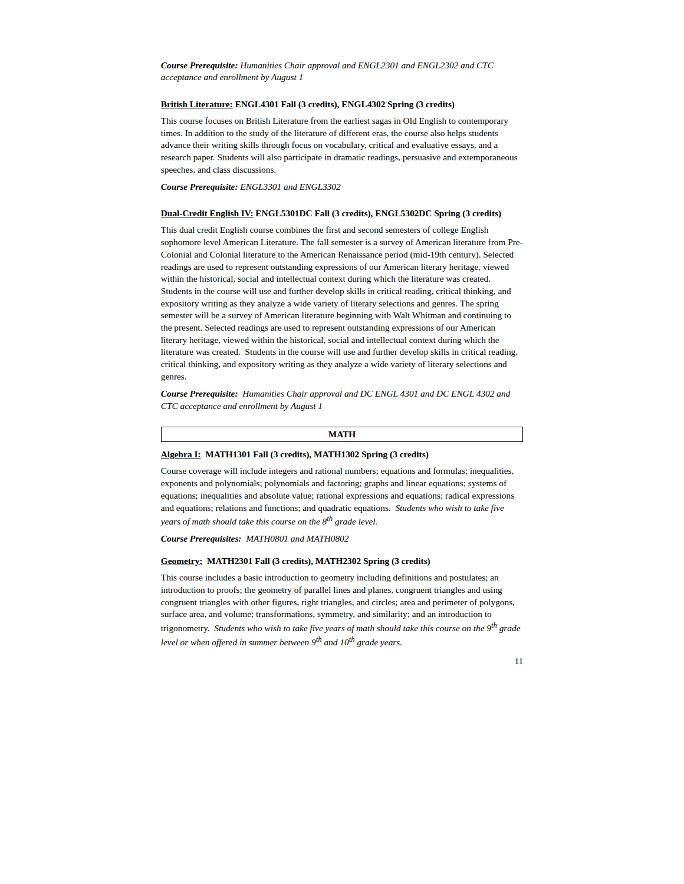Course Prerequisite: Humanities Chair approval and ENGL2301 and ENGL2302 and CTC acceptance and enrollment by August 1
British Literature: ENGL4301 Fall (3 credits), ENGL4302 Spring (3 credits)
This course focuses on British Literature from the earliest sagas in Old English to contemporary times. In addition to the study of the literature of different eras, the course also helps students advance their writing skills through focus on vocabulary, critical and evaluative essays, and a research paper. Students will also participate in dramatic readings, persuasive and extemporaneous speeches, and class discussions.
Course Prerequisite: ENGL3301 and ENGL3302
Dual-Credit English IV: ENGL5301DC Fall (3 credits), ENGL5302DC Spring (3 credits)
This dual credit English course combines the first and second semesters of college English sophomore level American Literature. The fall semester is a survey of American literature from Pre-Colonial and Colonial literature to the American Renaissance period (mid-19th century). Selected readings are used to represent outstanding expressions of our American literary heritage, viewed within the historical, social and intellectual context during which the literature was created. Students in the course will use and further develop skills in critical reading, critical thinking, and expository writing as they analyze a wide variety of literary selections and genres. The spring semester will be a survey of American literature beginning with Walt Whitman and continuing to the present. Selected readings are used to represent outstanding expressions of our American literary heritage, viewed within the historical, social and intellectual context during which the literature was created. Students in the course will use and further develop skills in critical reading, critical thinking, and expository writing as they analyze a wide variety of literary selections and genres.
Course Prerequisite: Humanities Chair approval and DC ENGL 4301 and DC ENGL 4302 and CTC acceptance and enrollment by August 1
MATH
Algebra I: MATH1301 Fall (3 credits), MATH1302 Spring (3 credits)
Course coverage will include integers and rational numbers; equations and formulas; inequalities, exponents and polynomials; polynomials and factoring; graphs and linear equations; systems of equations; inequalities and absolute value; rational expressions and equations; radical expressions and equations; relations and functions; and quadratic equations. Students who wish to take five years of math should take this course on the 8th grade level.
Course Prerequisites: MATH0801 and MATH0802
Geometry: MATH2301 Fall (3 credits), MATH2302 Spring (3 credits)
This course includes a basic introduction to geometry including definitions and postulates; an introduction to proofs; the geometry of parallel lines and planes, congruent triangles and using congruent triangles with other figures, right triangles, and circles; area and perimeter of polygons, surface area, and volume; transformations, symmetry, and similarity; and an introduction to trigonometry. Students who wish to take five years of math should take this course on the 9th grade level or when offered in summer between 9th and 10th grade years.
11